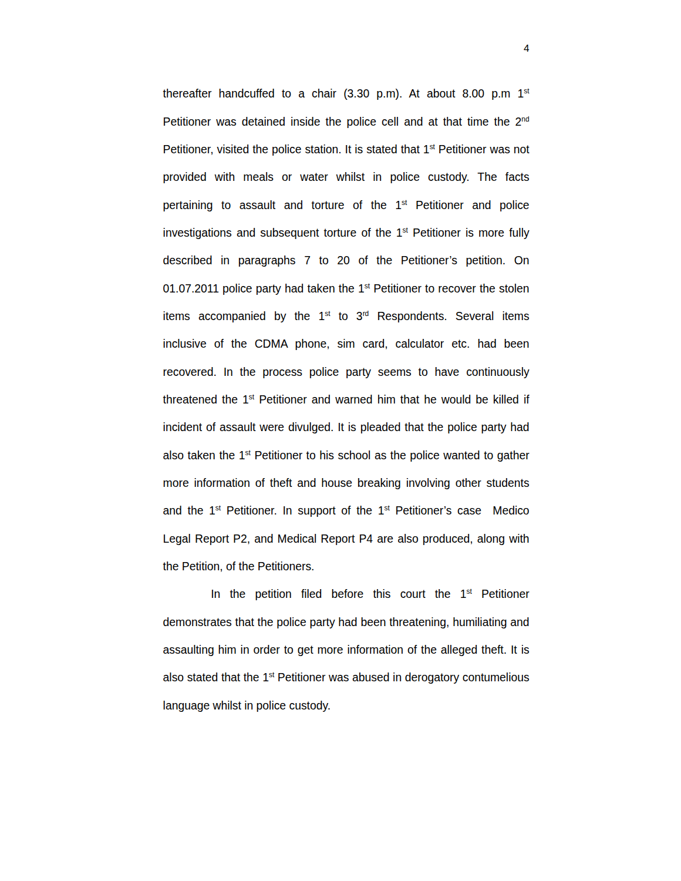4
thereafter handcuffed to a chair (3.30 p.m). At about 8.00 p.m 1st Petitioner was detained inside the police cell and at that time the 2nd Petitioner, visited the police station. It is stated that 1st Petitioner was not provided with meals or water whilst in police custody. The facts pertaining to assault and torture of the 1st Petitioner and police investigations and subsequent torture of the 1st Petitioner is more fully described in paragraphs 7 to 20 of the Petitioner’s petition. On 01.07.2011 police party had taken the 1st Petitioner to recover the stolen items accompanied by the 1st to 3rd Respondents. Several items inclusive of the CDMA phone, sim card, calculator etc. had been recovered. In the process police party seems to have continuously threatened the 1st Petitioner and warned him that he would be killed if incident of assault were divulged. It is pleaded that the police party had also taken the 1st Petitioner to his school as the police wanted to gather more information of theft and house breaking involving other students and the 1st Petitioner. In support of the 1st Petitioner’s case Medico Legal Report P2, and Medical Report P4 are also produced, along with the Petition, of the Petitioners.
In the petition filed before this court the 1st Petitioner demonstrates that the police party had been threatening, humiliating and assaulting him in order to get more information of the alleged theft. It is also stated that the 1st Petitioner was abused in derogatory contumelious language whilst in police custody.